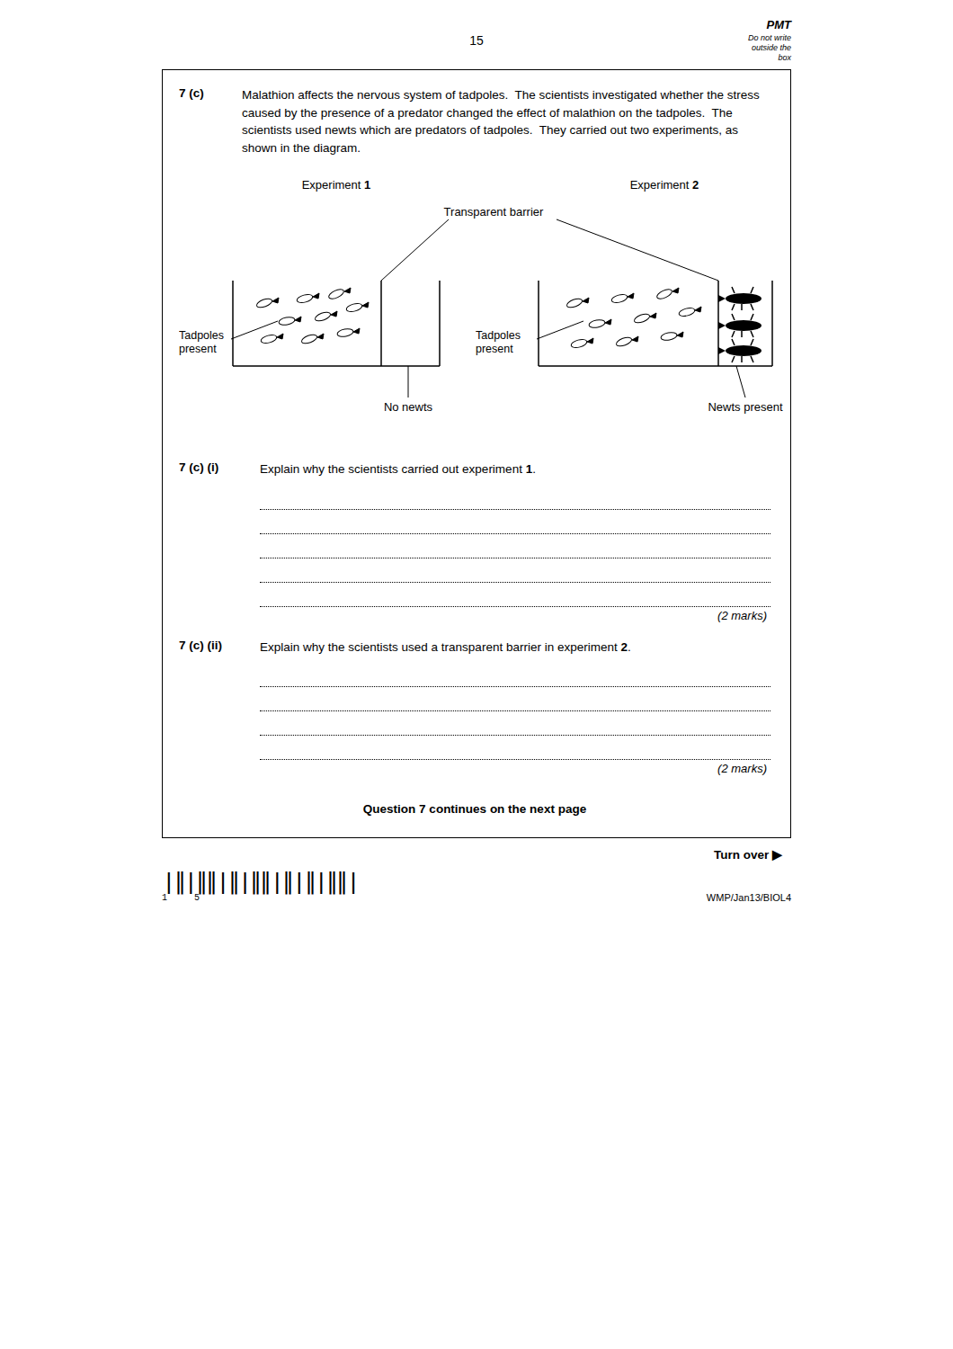PMT
15
Do not write
outside the
box
7 (c)
Malathion affects the nervous system of tadpoles. The scientists investigated whether the stress caused by the presence of a predator changed the effect of malathion on the tadpoles. The scientists used newts which are predators of tadpoles. They carried out two experiments, as shown in the diagram.
Experiment 1 Experiment 2 Transparent barrier Tadpoles present No newts Tadpoles present Newts present
7 (c) (i)
Explain why the scientists carried out experiment 1.
(2 marks)
7 (c) (ii)
Explain why the scientists used a transparent barrier in experiment 2.
(2 marks)
Question 7 continues on the next page
Turn over ▶
|∥|∥∥|∥|∥∥|∥|∥|∥∥|
1 5
WMP/Jan13/BIOL4